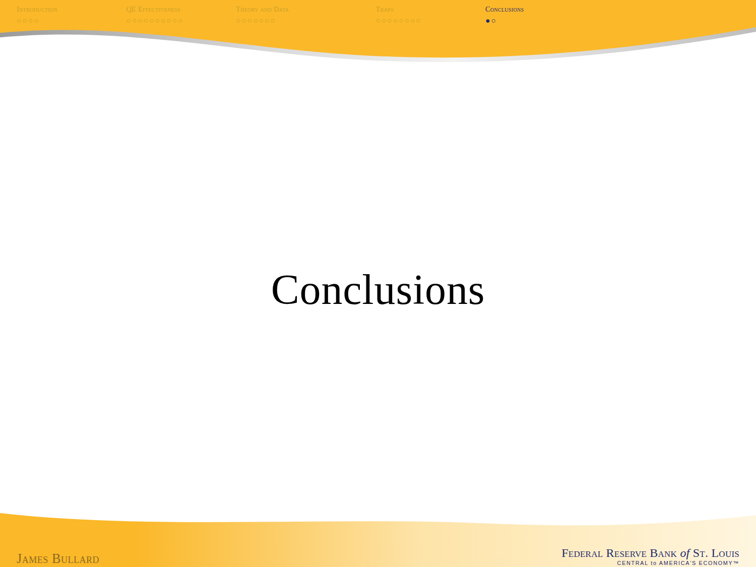Introduction○○○○
QE Effectiveness○○○○○○○○○○
Theory and Data○○○○○○○
Traps○○○○○○○○
Conclusions●○
Conclusions
James Bullard
Federal Reserve Bank of St. Louis
CENTRAL to AMERICA'S ECONOMY™